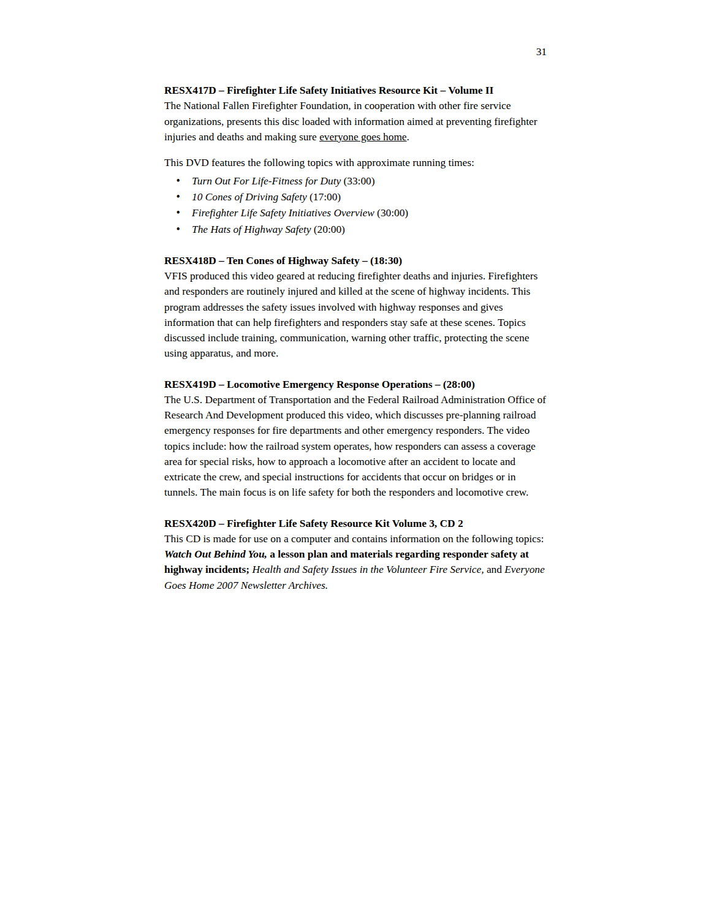31
RESX417D – Firefighter Life Safety Initiatives Resource Kit – Volume II
The National Fallen Firefighter Foundation, in cooperation with other fire service organizations, presents this disc loaded with information aimed at preventing firefighter injuries and deaths and making sure everyone goes home.
This DVD features the following topics with approximate running times:
Turn Out For Life-Fitness for Duty (33:00)
10 Cones of Driving Safety (17:00)
Firefighter Life Safety Initiatives Overview (30:00)
The Hats of Highway Safety (20:00)
RESX418D – Ten Cones of Highway Safety – (18:30)
VFIS produced this video geared at reducing firefighter deaths and injuries. Firefighters and responders are routinely injured and killed at the scene of highway incidents. This program addresses the safety issues involved with highway responses and gives information that can help firefighters and responders stay safe at these scenes. Topics discussed include training, communication, warning other traffic, protecting the scene using apparatus, and more.
RESX419D – Locomotive Emergency Response Operations – (28:00)
The U.S. Department of Transportation and the Federal Railroad Administration Office of Research And Development produced this video, which discusses pre-planning railroad emergency responses for fire departments and other emergency responders. The video topics include: how the railroad system operates, how responders can assess a coverage area for special risks, how to approach a locomotive after an accident to locate and extricate the crew, and special instructions for accidents that occur on bridges or in tunnels. The main focus is on life safety for both the responders and locomotive crew.
RESX420D – Firefighter Life Safety Resource Kit Volume 3, CD 2
This CD is made for use on a computer and contains information on the following topics: Watch Out Behind You, a lesson plan and materials regarding responder safety at highway incidents; Health and Safety Issues in the Volunteer Fire Service, and Everyone Goes Home 2007 Newsletter Archives.